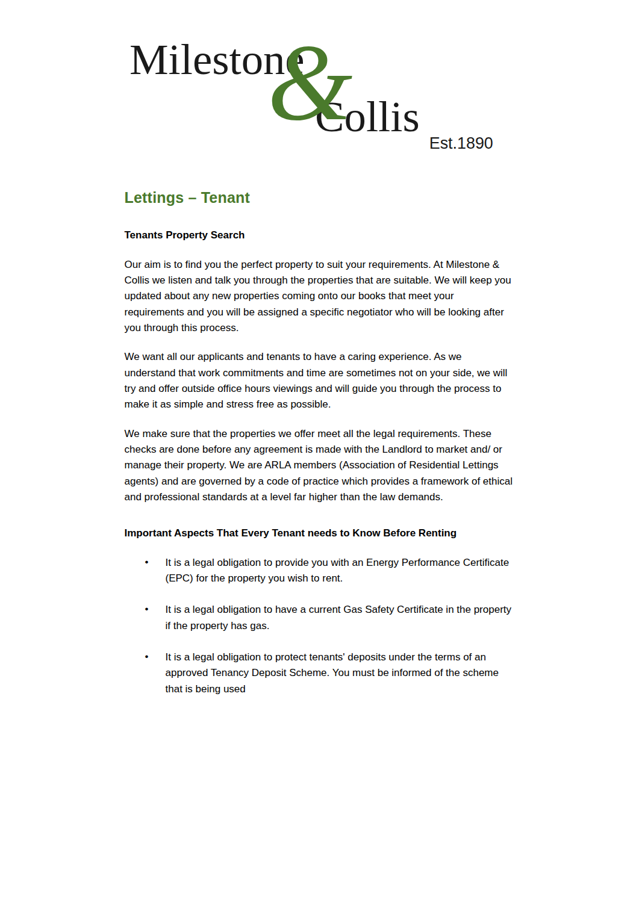Milestone Collis & Est.1890
Lettings – Tenant
Tenants Property Search
Our aim is to find you the perfect property to suit your requirements. At Milestone & Collis we listen and talk you through the properties that are suitable. We will keep you updated about any new properties coming onto our books that meet your requirements and you will be assigned a specific negotiator who will be looking after you through this process.
We want all our applicants and tenants to have a caring experience. As we understand that work commitments and time are sometimes not on your side, we will try and offer outside office hours viewings and will guide you through the process to make it as simple and stress free as possible.
We make sure that the properties we offer meet all the legal requirements. These checks are done before any agreement is made with the Landlord to market and/ or manage their property. We are ARLA members (Association of Residential Lettings agents) and are governed by a code of practice which provides a framework of ethical and professional standards at a level far higher than the law demands.
Important Aspects That Every Tenant needs to Know Before Renting
It is a legal obligation to provide you with an Energy Performance Certificate (EPC) for the property you wish to rent.
It is a legal obligation to have a current Gas Safety Certificate in the property if the property has gas.
It is a legal obligation to protect tenants' deposits under the terms of an approved Tenancy Deposit Scheme. You must be informed of the scheme that is being used